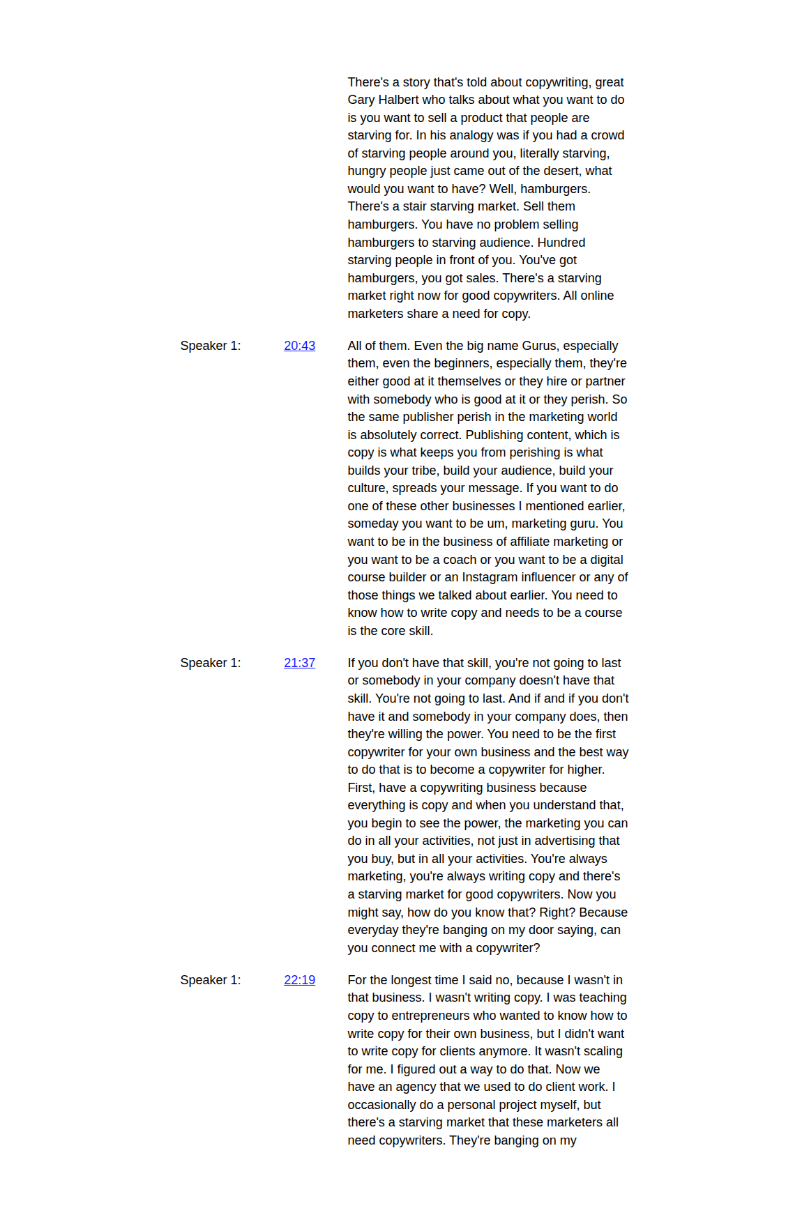| | | There's a story that's told about copywriting, great Gary Halbert who talks about what you want to do is you want to sell a product that people are starving for. In his analogy was if you had a crowd of starving people around you, literally starving, hungry people just came out of the desert, what would you want to have? Well, hamburgers. There's a stair starving market. Sell them hamburgers. You have no problem selling hamburgers to starving audience. Hundred starving people in front of you. You've got hamburgers, you got sales. There's a starving market right now for good copywriters. All online marketers share a need for copy. |
| Speaker 1: | 20:43 | All of them. Even the big name Gurus, especially them, even the beginners, especially them, they're either good at it themselves or they hire or partner with somebody who is good at it or they perish. So the same publisher perish in the marketing world is absolutely correct. Publishing content, which is copy is what keeps you from perishing is what builds your tribe, build your audience, build your culture, spreads your message. If you want to do one of these other businesses I mentioned earlier, someday you want to be um, marketing guru. You want to be in the business of affiliate marketing or you want to be a coach or you want to be a digital course builder or an Instagram influencer or any of those things we talked about earlier. You need to know how to write copy and needs to be a course is the core skill. |
| Speaker 1: | 21:37 | If you don't have that skill, you're not going to last or somebody in your company doesn't have that skill. You're not going to last. And if and if you don't have it and somebody in your company does, then they're willing the power. You need to be the first copywriter for your own business and the best way to do that is to become a copywriter for higher. First, have a copywriting business because everything is copy and when you understand that, you begin to see the power, the marketing you can do in all your activities, not just in advertising that you buy, but in all your activities. You're always marketing, you're always writing copy and there's a starving market for good copywriters. Now you might say, how do you know that? Right? Because everyday they're banging on my door saying, can you connect me with a copywriter? |
| Speaker 1: | 22:19 | For the longest time I said no, because I wasn't in that business. I wasn't writing copy. I was teaching copy to entrepreneurs who wanted to know how to write copy for their own business, but I didn't want to write copy for clients anymore. It wasn't scaling for me. I figured out a way to do that. Now we have an agency that we used to do client work. I occasionally do a personal project myself, but there's a starving market that these marketers all need copywriters. They're banging on my |